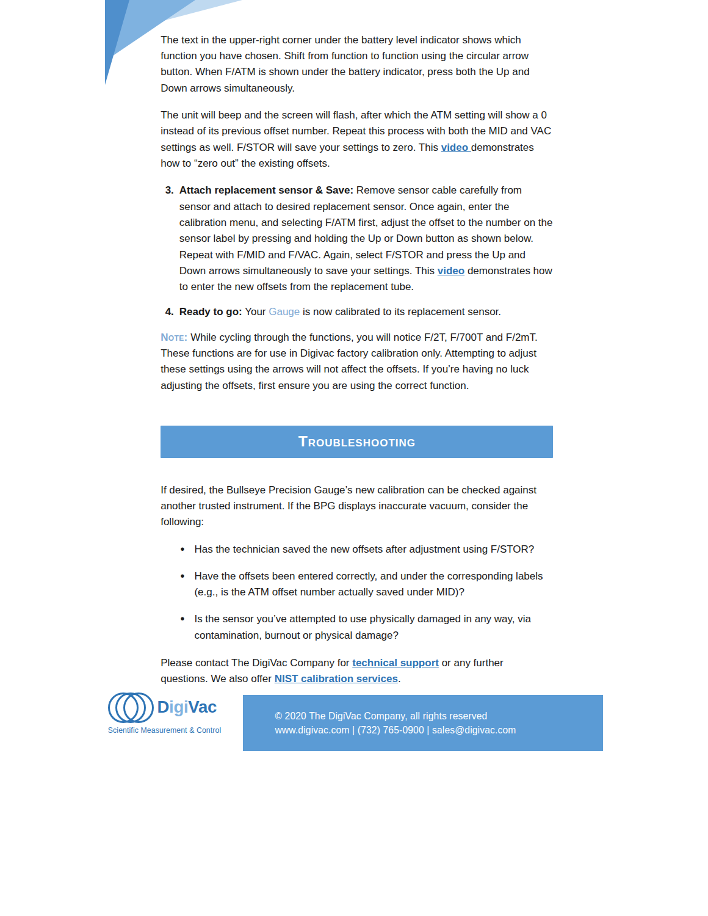The text in the upper-right corner under the battery level indicator shows which function you have chosen. Shift from function to function using the circular arrow button. When F/ATM is shown under the battery indicator, press both the Up and Down arrows simultaneously.
The unit will beep and the screen will flash, after which the ATM setting will show a 0 instead of its previous offset number. Repeat this process with both the MID and VAC settings as well. F/STOR will save your settings to zero. This video demonstrates how to “zero out” the existing offsets.
Attach replacement sensor & Save: Remove sensor cable carefully from sensor and attach to desired replacement sensor. Once again, enter the calibration menu, and selecting F/ATM first, adjust the offset to the number on the sensor label by pressing and holding the Up or Down button as shown below. Repeat with F/MID and F/VAC. Again, select F/STOR and press the Up and Down arrows simultaneously to save your settings. This video demonstrates how to enter the new offsets from the replacement tube.
Ready to go: Your Gauge is now calibrated to its replacement sensor.
Note: While cycling through the functions, you will notice F/2T, F/700T and F/2mT. These functions are for use in Digivac factory calibration only. Attempting to adjust these settings using the arrows will not affect the offsets. If you’re having no luck adjusting the offsets, first ensure you are using the correct function.
Troubleshooting
If desired, the Bullseye Precision Gauge’s new calibration can be checked against another trusted instrument. If the BPG displays inaccurate vacuum, consider the following:
Has the technician saved the new offsets after adjustment using F/STOR?
Have the offsets been entered correctly, and under the corresponding labels (e.g., is the ATM offset number actually saved under MID)?
Is the sensor you’ve attempted to use physically damaged in any way, via contamination, burnout or physical damage?
Please contact The DigiVac Company for technical support or any further questions. We also offer NIST calibration services.
© 2020 The DigiVac Company, all rights reserved
www.digivac.com | (732) 765-0900 | sales@digivac.com
Digi Vac
Scientific Measurement & Control